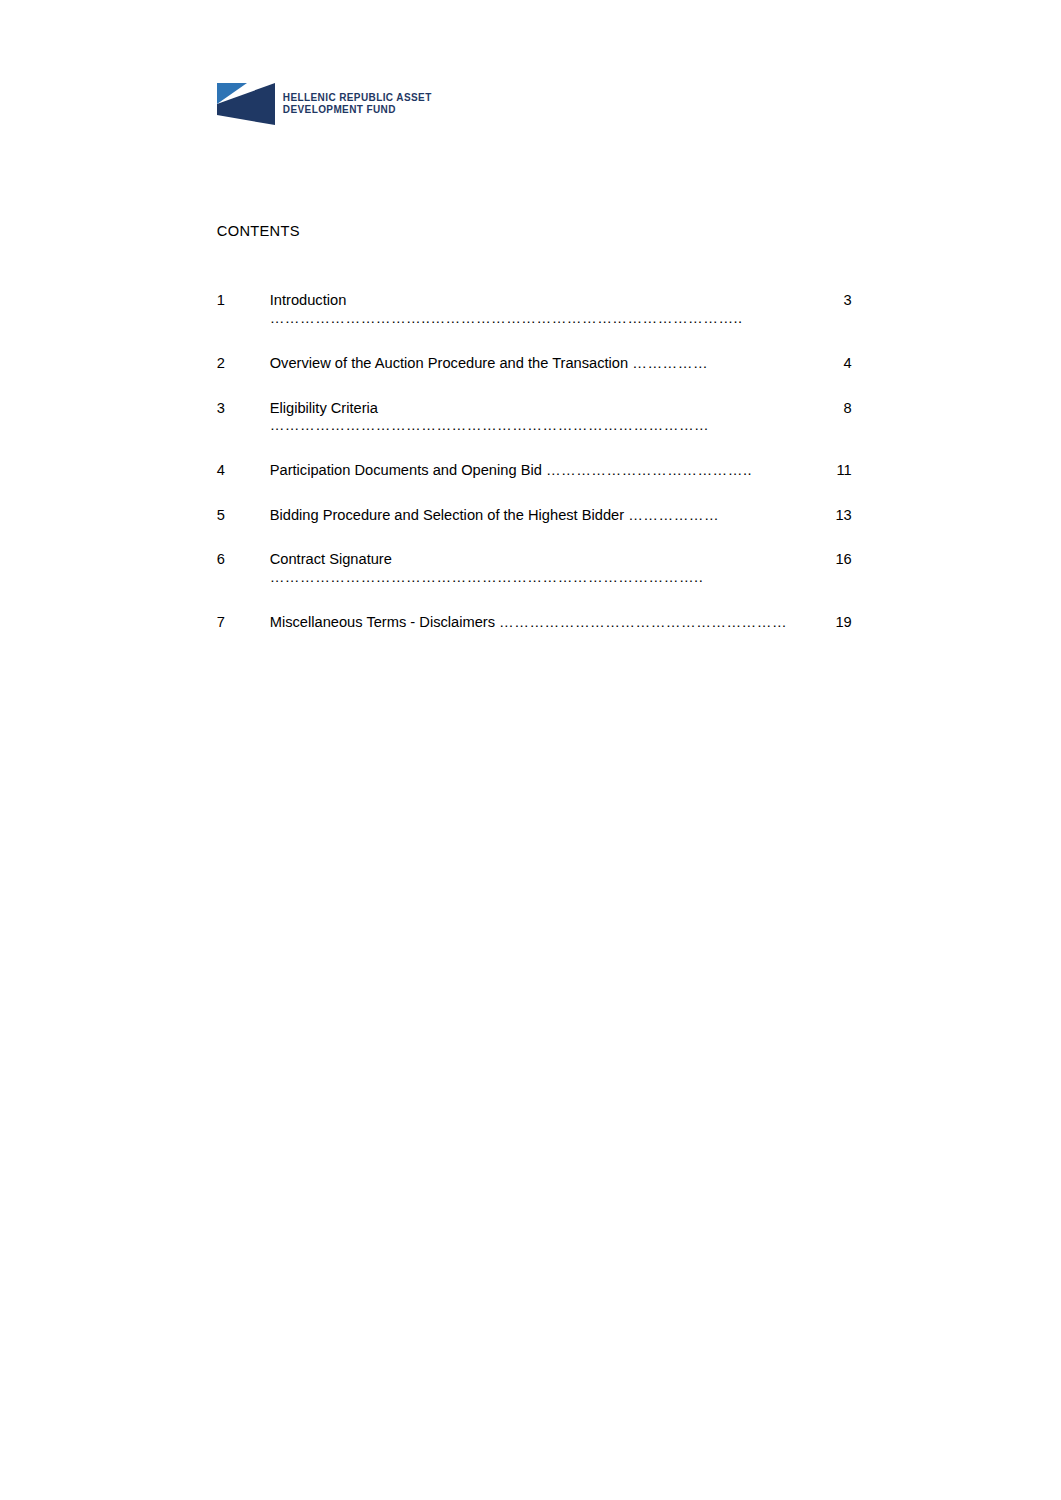Hellenic Republic Asset
Development Fund
Contents
| 1 | Introduction …………………………..…………………………………………………….. | 3 |
| 2 | Overview of the Auction Procedure and the Transaction …………… | 4 |
| 3 | Eligibility Criteria …………………………………………………………………………… | 8 |
| 4 | Participation Documents and Opening Bid ………………………………….. | 11 |
| 5 | Bidding Procedure and Selection of the Highest Bidder ……………… | 13 |
| 6 | Contract Signature ………………………………………………………………………….. | 16 |
| 7 | Miscellaneous Terms - Disclaimers ………………………………………………… | 19 |